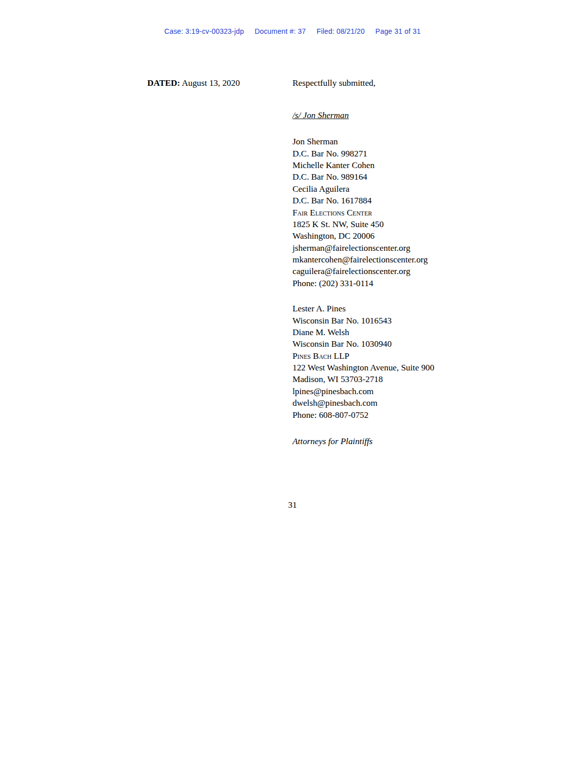Case: 3:19-cv-00323-jdp Document #: 37 Filed: 08/21/20 Page 31 of 31
DATED: August 13, 2020
Respectfully submitted,
/s/ Jon Sherman
Jon Sherman
D.C. Bar No. 998271
Michelle Kanter Cohen
D.C. Bar No. 989164
Cecilia Aguilera
D.C. Bar No. 1617884
Fair Elections Center
1825 K St. NW, Suite 450
Washington, DC 20006
jsherman@fairelectionscenter.org
mkantercohen@fairelectionscenter.org
caguilera@fairelectionscenter.org
Phone: (202) 331-0114
Lester A. Pines
Wisconsin Bar No. 1016543
Diane M. Welsh
Wisconsin Bar No. 1030940
Pines Bach LLP
122 West Washington Avenue, Suite 900
Madison, WI 53703-2718
lpines@pinesbach.com
dwelsh@pinesbach.com
Phone: 608-807-0752
Attorneys for Plaintiffs
31